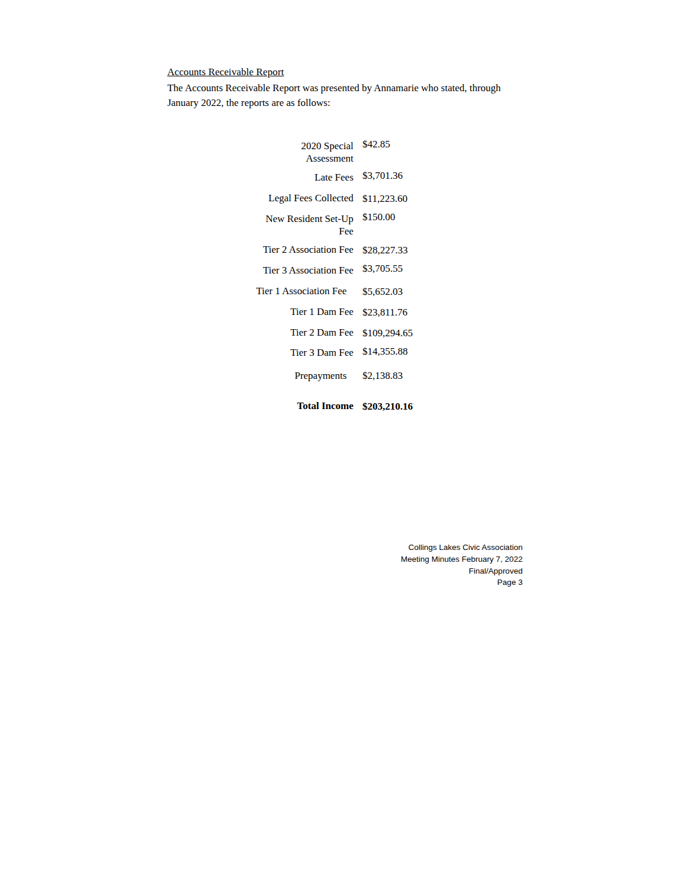Accounts Receivable Report
The Accounts Receivable Report was presented by Annamarie who stated, through January 2022, the reports are as follows:
| 2020 Special Assessment | $42.85 |
| Late Fees | $3,701.36 |
| Legal Fees Collected | $11,223.60 |
| New Resident Set-Up Fee | $150.00 |
| Tier 2 Association Fee | $28,227.33 |
| Tier 3 Association Fee | $3,705.55 |
| Tier 1 Association Fee | $5,652.03 |
| Tier 1 Dam Fee | $23,811.76 |
| Tier 2 Dam Fee | $109,294.65 |
| Tier 3 Dam Fee | $14,355.88 |
| Prepayments | $2,138.83 |
| Total Income | $203,210.16 |
Collings Lakes Civic Association
Meeting Minutes February 7, 2022
Final/Approved
Page 3